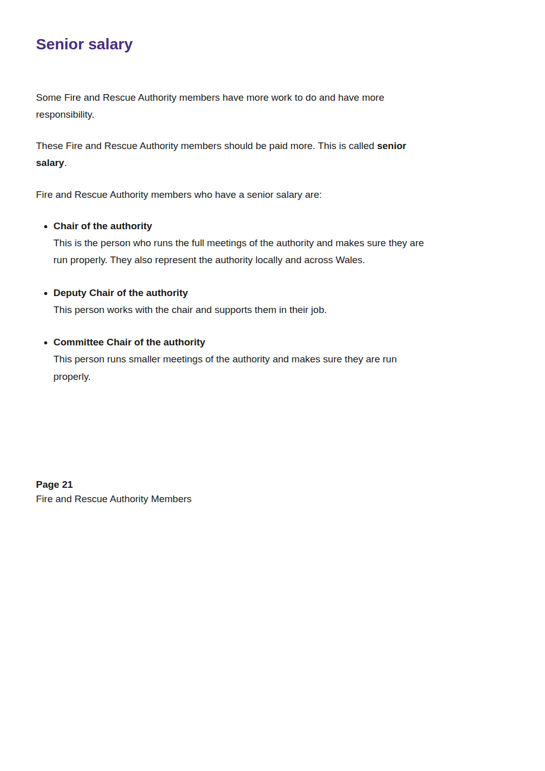Senior salary
Some Fire and Rescue Authority members have more work to do and have more responsibility.
These Fire and Rescue Authority members should be paid more. This is called senior salary.
Fire and Rescue Authority members who have a senior salary are:
Chair of the authority
This is the person who runs the full meetings of the authority and makes sure they are run properly. They also represent the authority locally and across Wales.
Deputy Chair of the authority
This person works with the chair and supports them in their job.
Committee Chair of the authority
This person runs smaller meetings of the authority and makes sure they are run properly.
Page 21 Fire and Rescue Authority Members